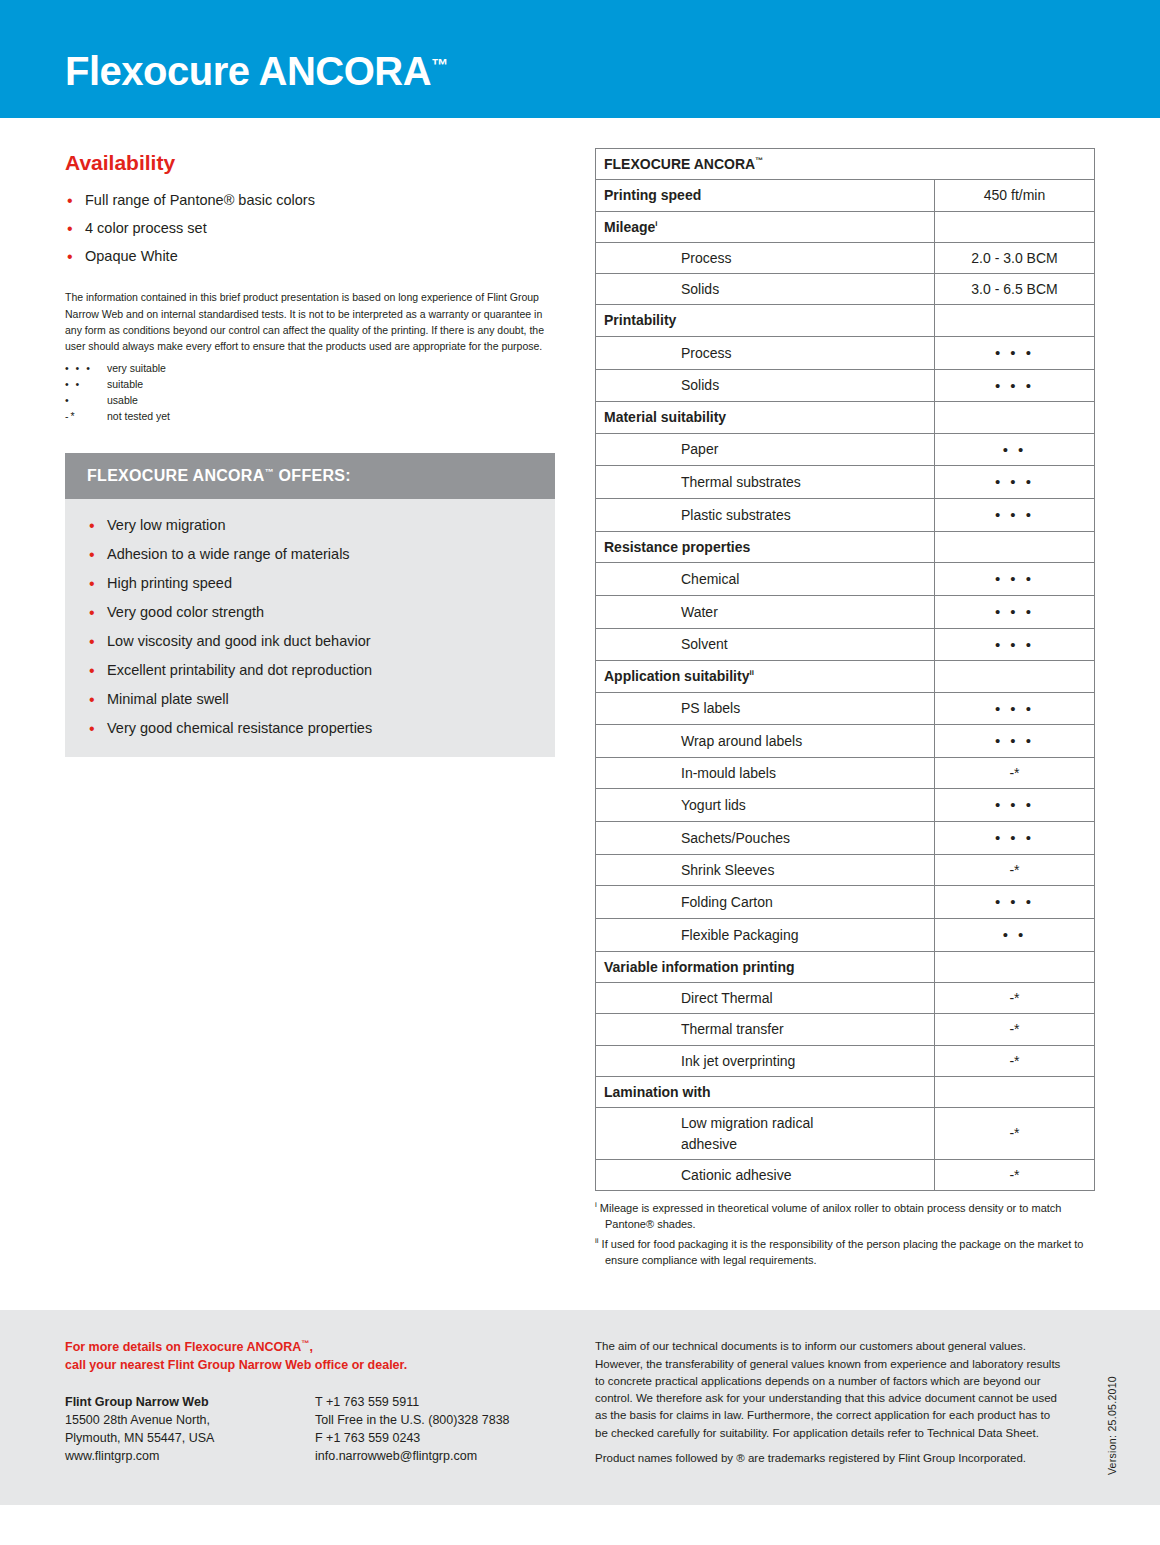Flexocure ANCORA™
Availability
Full range of Pantone® basic colors
4 color process set
Opaque White
The information contained in this brief product presentation is based on long experience of Flint Group Narrow Web and on internal standardised tests. It is not to be interpreted as a warranty or quarantee in any form as conditions beyond our control can affect the quality of the printing. If there is any doubt, the user should always make every effort to ensure that the products used are appropriate for the purpose.
| • • • | very suitable |
| • • | suitable |
| • | usable |
| -* | not tested yet |
FLEXOCURE ANCORA™ OFFERS:
Very low migration
Adhesion to a wide range of materials
High printing speed
Very good color strength
Low viscosity and good ink duct behavior
Excellent printability and dot reproduction
Minimal plate swell
Very good chemical resistance properties
| FLEXOCURE ANCORA ™ |
| --- |
| Printing speed | 450 ft/min |
| Mileage i | |
| Process | 2.0 - 3.0 BCM |
| Solids | 3.0 - 6.5 BCM |
| Printability | |
| Process | • • • |
| Solids | • • • |
| Material suitability | |
| Paper | • • |
| Thermal substrates | • • • |
| Plastic substrates | • • • |
| Resistance properties | |
| Chemical | • • • |
| Water | • • • |
| Solvent | • • • |
| Application suitability ii | |
| PS labels | • • • |
| Wrap around labels | • • • |
| In-mould labels | -* |
| Yogurt lids | • • • |
| Sachets/Pouches | • • • |
| Shrink Sleeves | -* |
| Folding Carton | • • • |
| Flexible Packaging | • • |
| Variable information printing | |
| Direct Thermal | -* |
| Thermal transfer | -* |
| Ink jet overprinting | -* |
| Lamination with | |
| Low migration radical adhesive | -* |
| Cationic adhesive | -* |
i Mileage is expressed in theoretical volume of anilox roller to obtain process density or to match Pantone® shades.
ii If used for food packaging it is the responsibility of the person placing the package on the market to ensure compliance with legal requirements.
For more details on Flexocure ANCORA™,
call your nearest Flint Group Narrow Web office or dealer.
Flint Group Narrow Web 15500 28th Avenue North,
Plymouth, MN 55447, USA
www.flintgrp.com
T +1 763 559 5911
Toll Free in the U.S. (800)328 7838
F +1 763 559 0243
info.narrowweb@flintgrp.com
The aim of our technical documents is to inform our customers about general values. However, the transferability of general values known from experience and laboratory results to concrete practical applications depends on a number of factors which are beyond our control. We therefore ask for your understanding that this advice document cannot be used as the basis for claims in law. Furthermore, the correct application for each product has to be checked carefully for suitability. For application details refer to Technical Data Sheet.
Product names followed by ® are trademarks registered by Flint Group Incorporated.
Version: 25.05.2010